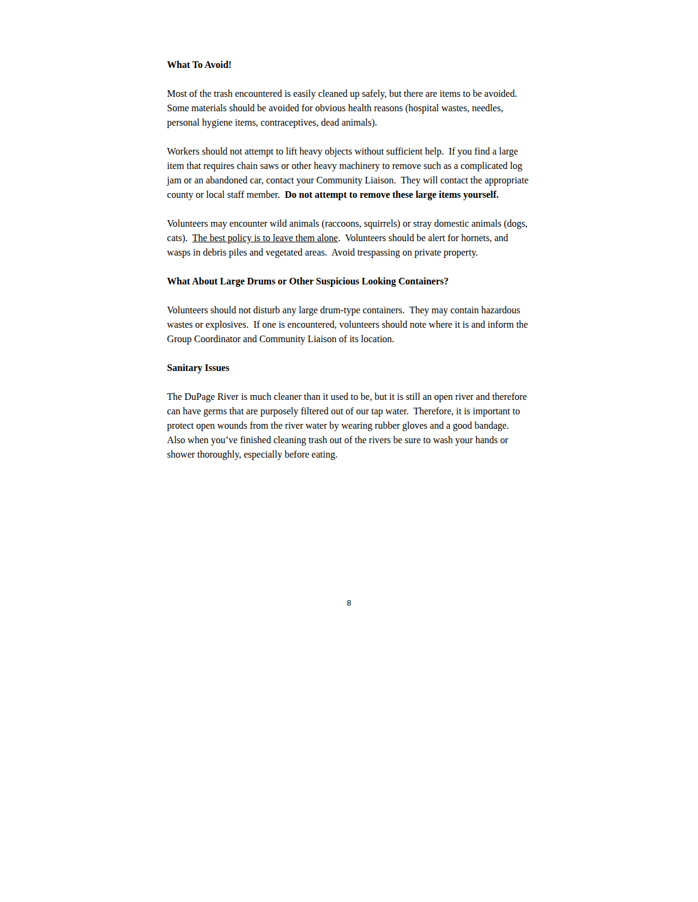What To Avoid!
Most of the trash encountered is easily cleaned up safely, but there are items to be avoided. Some materials should be avoided for obvious health reasons (hospital wastes, needles, personal hygiene items, contraceptives, dead animals).
Workers should not attempt to lift heavy objects without sufficient help. If you find a large item that requires chain saws or other heavy machinery to remove such as a complicated log jam or an abandoned car, contact your Community Liaison. They will contact the appropriate county or local staff member. Do not attempt to remove these large items yourself.
Volunteers may encounter wild animals (raccoons, squirrels) or stray domestic animals (dogs, cats). The best policy is to leave them alone. Volunteers should be alert for hornets, and wasps in debris piles and vegetated areas. Avoid trespassing on private property.
What About Large Drums or Other Suspicious Looking Containers?
Volunteers should not disturb any large drum-type containers. They may contain hazardous wastes or explosives. If one is encountered, volunteers should note where it is and inform the Group Coordinator and Community Liaison of its location.
Sanitary Issues
The DuPage River is much cleaner than it used to be, but it is still an open river and therefore can have germs that are purposely filtered out of our tap water. Therefore, it is important to protect open wounds from the river water by wearing rubber gloves and a good bandage. Also when you’ve finished cleaning trash out of the rivers be sure to wash your hands or shower thoroughly, especially before eating.
8